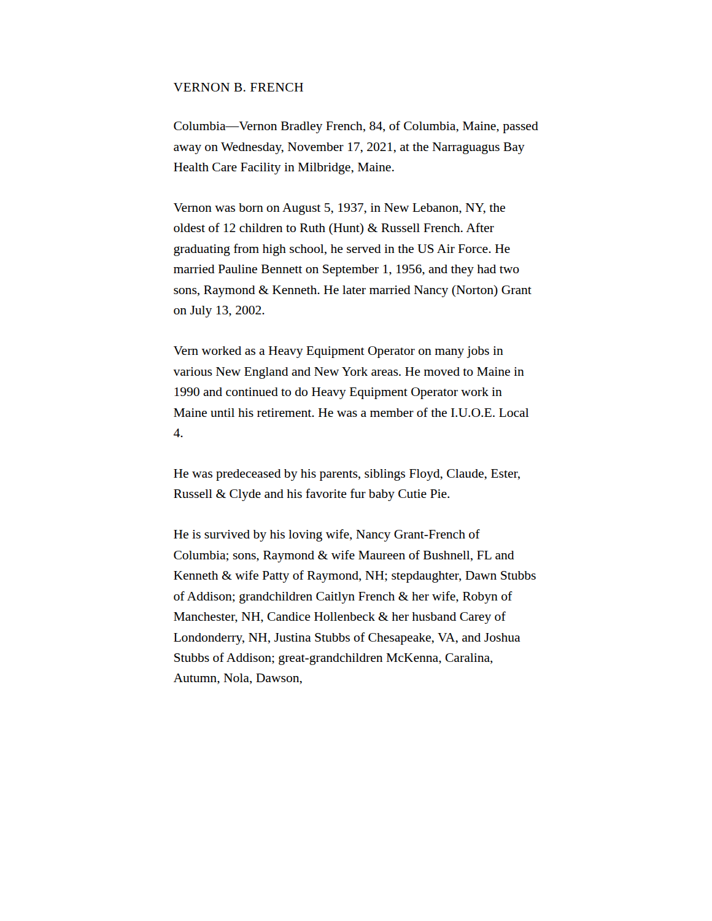VERNON B. FRENCH
Columbia—Vernon Bradley French, 84, of Columbia, Maine, passed away on Wednesday, November 17, 2021, at the Narraguagus Bay Health Care Facility in Milbridge, Maine.
Vernon was born on August 5, 1937, in New Lebanon, NY, the oldest of 12 children to Ruth (Hunt) & Russell French. After graduating from high school, he served in the US Air Force. He married Pauline Bennett on September 1, 1956, and they had two sons, Raymond & Kenneth. He later married Nancy (Norton) Grant on July 13, 2002.
Vern worked as a Heavy Equipment Operator on many jobs in various New England and New York areas. He moved to Maine in 1990 and continued to do Heavy Equipment Operator work in Maine until his retirement. He was a member of the I.U.O.E. Local 4.
He was predeceased by his parents, siblings Floyd, Claude, Ester, Russell & Clyde and his favorite fur baby Cutie Pie.
He is survived by his loving wife, Nancy Grant-French of Columbia; sons, Raymond & wife Maureen of Bushnell, FL and Kenneth & wife Patty of Raymond, NH; stepdaughter, Dawn Stubbs of Addison; grandchildren Caitlyn French & her wife, Robyn of Manchester, NH, Candice Hollenbeck & her husband Carey of Londonderry, NH, Justina Stubbs of Chesapeake, VA, and Joshua Stubbs of Addison; great-grandchildren McKenna, Caralina, Autumn, Nola, Dawson,